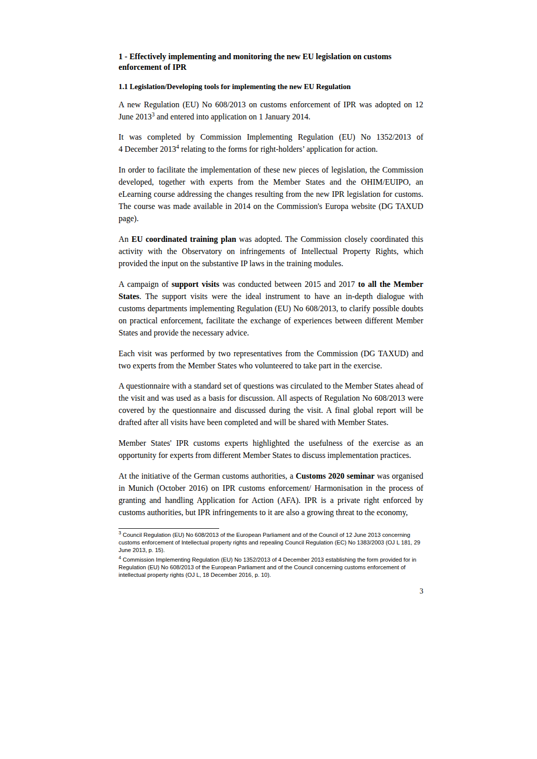1 - Effectively implementing and monitoring the new EU legislation on customs enforcement of IPR
1.1 Legislation/Developing tools for implementing the new EU Regulation
A new Regulation (EU) No 608/2013 on customs enforcement of IPR was adopted on 12 June 20133 and entered into application on 1 January 2014.
It was completed by Commission Implementing Regulation (EU) No 1352/2013 of 4 December 20134 relating to the forms for right-holders’ application for action.
In order to facilitate the implementation of these new pieces of legislation, the Commission developed, together with experts from the Member States and the OHIM/EUIPO, an eLearning course addressing the changes resulting from the new IPR legislation for customs. The course was made available in 2014 on the Commission's Europa website (DG TAXUD page).
An EU coordinated training plan was adopted. The Commission closely coordinated this activity with the Observatory on infringements of Intellectual Property Rights, which provided the input on the substantive IP laws in the training modules.
A campaign of support visits was conducted between 2015 and 2017 to all the Member States. The support visits were the ideal instrument to have an in-depth dialogue with customs departments implementing Regulation (EU) No 608/2013, to clarify possible doubts on practical enforcement, facilitate the exchange of experiences between different Member States and provide the necessary advice.
Each visit was performed by two representatives from the Commission (DG TAXUD) and two experts from the Member States who volunteered to take part in the exercise.
A questionnaire with a standard set of questions was circulated to the Member States ahead of the visit and was used as a basis for discussion. All aspects of Regulation No 608/2013 were covered by the questionnaire and discussed during the visit. A final global report will be drafted after all visits have been completed and will be shared with Member States.
Member States' IPR customs experts highlighted the usefulness of the exercise as an opportunity for experts from different Member States to discuss implementation practices.
At the initiative of the German customs authorities, a Customs 2020 seminar was organised in Munich (October 2016) on IPR customs enforcement/ Harmonisation in the process of granting and handling Application for Action (AFA). IPR is a private right enforced by customs authorities, but IPR infringements to it are also a growing threat to the economy,
3 Council Regulation (EU) No 608/2013 of the European Parliament and of the Council of 12 June 2013 concerning customs enforcement of Intellectual property rights and repealing Council Regulation (EC) No 1383/2003 (OJ L 181, 29 June 2013, p. 15).
4 Commission Implementing Regulation (EU) No 1352/2013 of 4 December 2013 establishing the form provided for in Regulation (EU) No 608/2013 of the European Parliament and of the Council concerning customs enforcement of intellectual property rights (OJ L, 18 December 2016, p. 10).
3